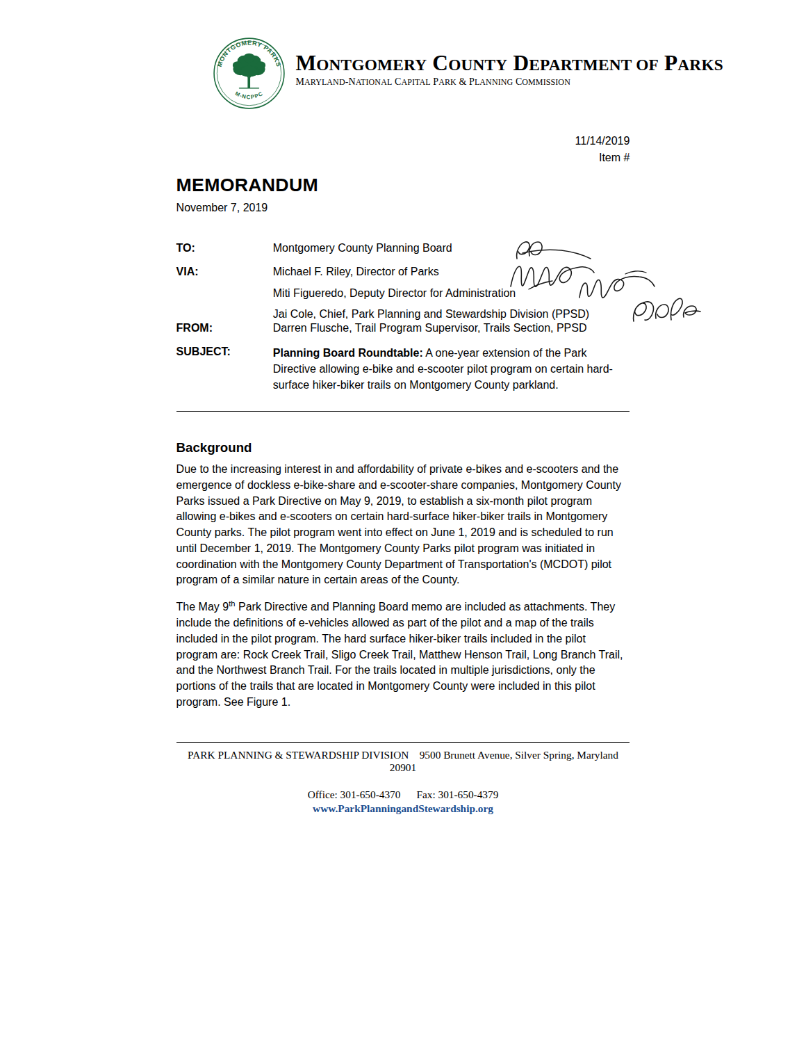MONTGOMERY PARKS M-NCPPC
MONTGOMERY COUNTY DEPARTMENT OF PARKS
MARYLAND-NATIONAL CAPITAL PARK & PLANNING COMMISSION
11/14/2019
Item #
MEMORANDUM
November 7, 2019
| TO: | Montgomery County Planning Board |
| VIA: | Michael F. Riley, Director of Parks Miti Figueredo, Deputy Director for Administration Jai Cole, Chief, Park Planning and Stewardship Division (PPSD) |
| FROM: | Darren Flusche, Trail Program Supervisor, Trails Section, PPSD |
| SUBJECT: | Planning Board Roundtable: A one-year extension of the Park Directive allowing e-bike and e-scooter pilot program on certain hard-surface hiker-biker trails on Montgomery County parkland. |
Background
Due to the increasing interest in and affordability of private e-bikes and e-scooters and the emergence of dockless e-bike-share and e-scooter-share companies, Montgomery County Parks issued a Park Directive on May 9, 2019, to establish a six-month pilot program allowing e-bikes and e-scooters on certain hard-surface hiker-biker trails in Montgomery County parks. The pilot program went into effect on June 1, 2019 and is scheduled to run until December 1, 2019. The Montgomery County Parks pilot program was initiated in coordination with the Montgomery County Department of Transportation's (MCDOT) pilot program of a similar nature in certain areas of the County.
The May 9th Park Directive and Planning Board memo are included as attachments. They include the definitions of e-vehicles allowed as part of the pilot and a map of the trails included in the pilot program. The hard surface hiker-biker trails included in the pilot program are: Rock Creek Trail, Sligo Creek Trail, Matthew Henson Trail, Long Branch Trail, and the Northwest Branch Trail. For the trails located in multiple jurisdictions, only the portions of the trails that are located in Montgomery County were included in this pilot program. See Figure 1.
PARK PLANNING & STEWARDSHIP DIVISION 9500 Brunett Avenue, Silver Spring, Maryland 20901
Office: 301-650-4370 Fax: 301-650-4379
www.ParkPlanningandStewardship.org